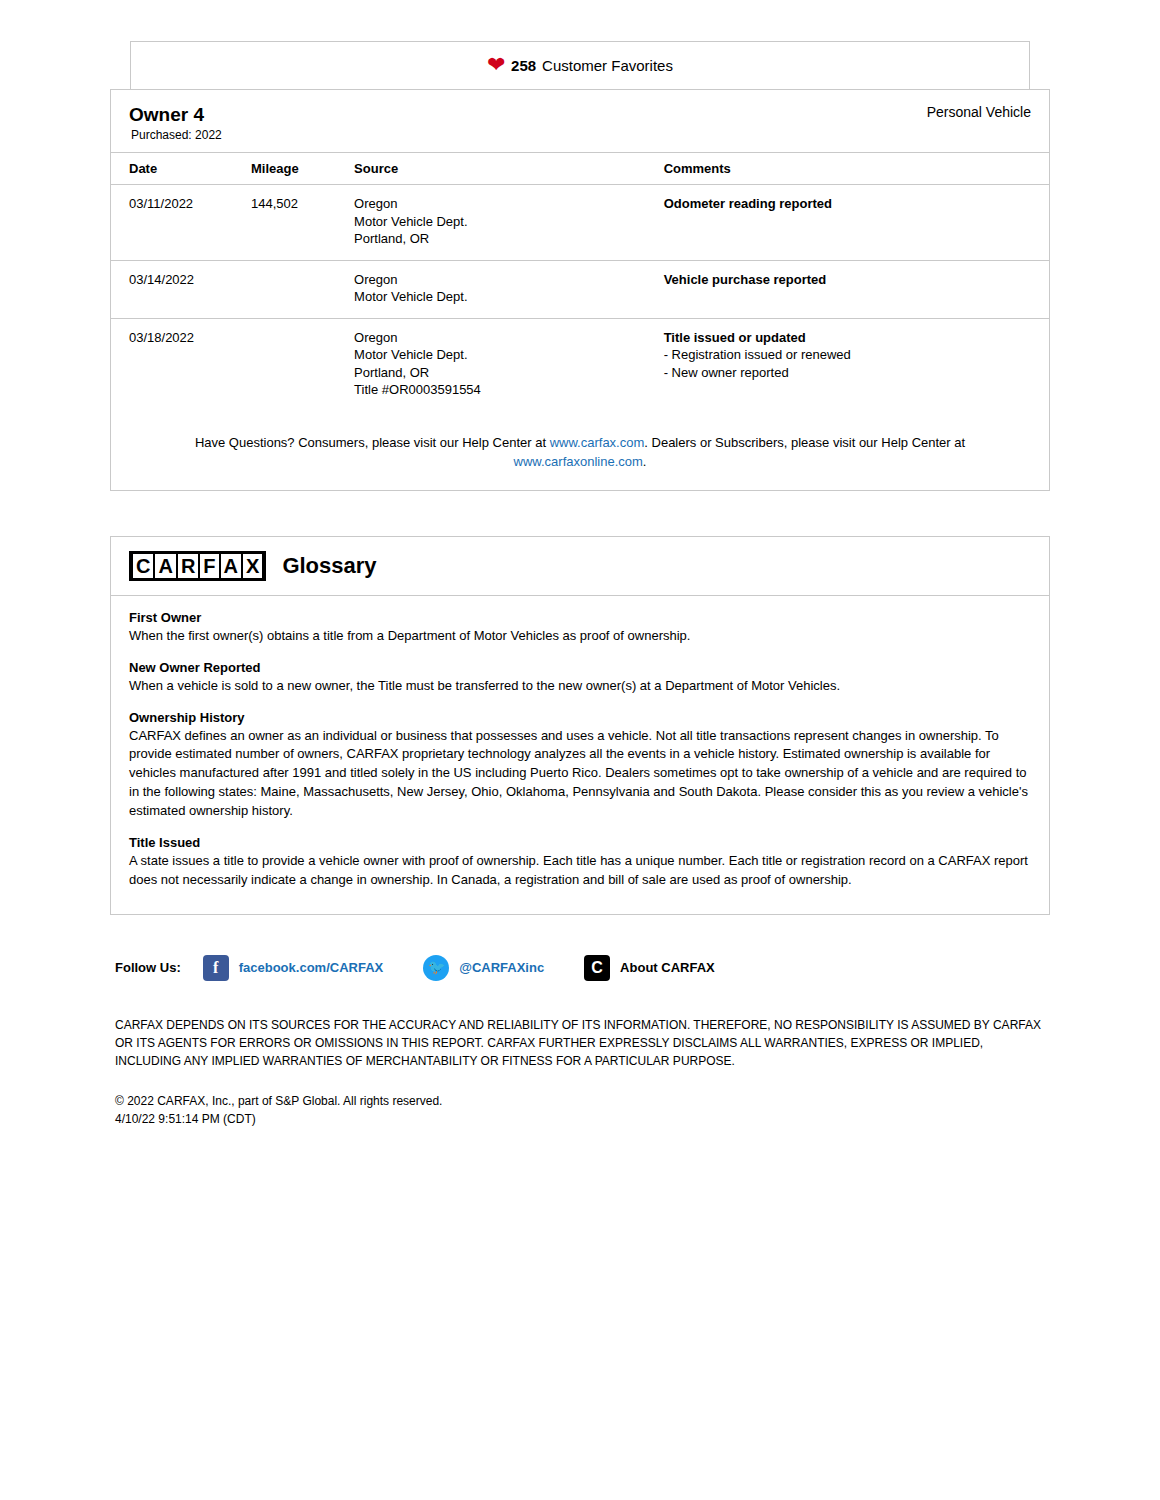❤258 Customer Favorites
Owner 4
Purchased: 2022
Personal Vehicle
| Date | Mileage | Source | Comments |
| --- | --- | --- | --- |
| 03/11/2022 | 144,502 | Oregon Motor Vehicle Dept. Portland, OR | Odometer reading reported |
| 03/14/2022 | | Oregon Motor Vehicle Dept. | Vehicle purchase reported |
| 03/18/2022 | | Oregon Motor Vehicle Dept. Portland, OR Title #OR0003591554 | Title issued or updated - Registration issued or renewed - New owner reported |
Have Questions? Consumers, please visit our Help Center at www.carfax.com. Dealers or Subscribers, please visit our Help Center at www.carfaxonline.com.
CARFAX
Glossary
First Owner
When the first owner(s) obtains a title from a Department of Motor Vehicles as proof of ownership.
New Owner Reported
When a vehicle is sold to a new owner, the Title must be transferred to the new owner(s) at a Department of Motor Vehicles.
Ownership History
CARFAX defines an owner as an individual or business that possesses and uses a vehicle. Not all title transactions represent changes in ownership. To provide estimated number of owners, CARFAX proprietary technology analyzes all the events in a vehicle history. Estimated ownership is available for vehicles manufactured after 1991 and titled solely in the US including Puerto Rico. Dealers sometimes opt to take ownership of a vehicle and are required to in the following states: Maine, Massachusetts, New Jersey, Ohio, Oklahoma, Pennsylvania and South Dakota. Please consider this as you review a vehicle's estimated ownership history.
Title Issued
A state issues a title to provide a vehicle owner with proof of ownership. Each title has a unique number. Each title or registration record on a CARFAX report does not necessarily indicate a change in ownership. In Canada, a registration and bill of sale are used as proof of ownership.
Follow Us: f facebook.com/CARFAX 🐦 @CARFAXinc C About CARFAX
CARFAX DEPENDS ON ITS SOURCES FOR THE ACCURACY AND RELIABILITY OF ITS INFORMATION. THEREFORE, NO RESPONSIBILITY IS ASSUMED BY CARFAX OR ITS AGENTS FOR ERRORS OR OMISSIONS IN THIS REPORT. CARFAX FURTHER EXPRESSLY DISCLAIMS ALL WARRANTIES, EXPRESS OR IMPLIED, INCLUDING ANY IMPLIED WARRANTIES OF MERCHANTABILITY OR FITNESS FOR A PARTICULAR PURPOSE.
© 2022 CARFAX, Inc., part of S&P Global. All rights reserved.
4/10/22 9:51:14 PM (CDT)